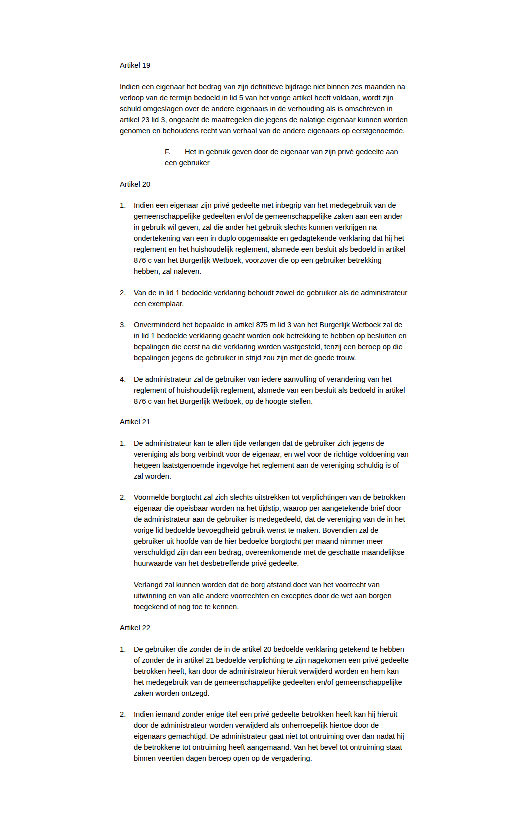Artikel 19
Indien een eigenaar het bedrag van zijn definitieve bijdrage niet binnen zes maanden na verloop van de termijn bedoeld in lid 5 van het vorige artikel heeft voldaan, wordt zijn schuld omgeslagen over de andere eigenaars in de verhouding als is omschreven in artikel 23 lid 3, ongeacht de maatregelen die jegens de nalatige eigenaar kunnen worden genomen en behoudens recht van verhaal van de andere eigenaars op eerstgenoemde.
F. Het in gebruik geven door de eigenaar van zijn privé gedeelte aan een gebruiker
Artikel 20
1.
Indien een eigenaar zijn privé gedeelte met inbegrip van het medegebruik van de gemeenschappelijke gedeelten en/of de gemeenschappelijke zaken aan een ander in gebruik wil geven, zal die ander het gebruik slechts kunnen verkrijgen na ondertekening van een in duplo opgemaakte en gedagtekende verklaring dat hij het reglement en het huishoudelijk reglement, alsmede een besluit als bedoeld in artikel 876 c van het Burgerlijk Wetboek, voorzover die op een gebruiker betrekking hebben, zal naleven.
2.
Van de in lid 1 bedoelde verklaring behoudt zowel de gebruiker als de administrateur een exemplaar.
3.
Onverminderd het bepaalde in artikel 875 m lid 3 van het Burgerlijk Wetboek zal de in lid 1 bedoelde verklaring geacht worden ook betrekking te hebben op besluiten en bepalingen die eerst na die verklaring worden vastgesteld, tenzij een beroep op die bepalingen jegens de gebruiker in strijd zou zijn met de goede trouw.
4.
De administrateur zal de gebruiker van iedere aanvulling of verandering van het reglement of huishoudelijk reglement, alsmede van een besluit als bedoeld in artikel 876 c van het Burgerlijk Wetboek, op de hoogte stellen.
Artikel 21
1.
De administrateur kan te allen tijde verlangen dat de gebruiker zich jegens de vereniging als borg verbindt voor de eigenaar, en wel voor de richtige voldoening van hetgeen laatstgenoemde ingevolge het reglement aan de vereniging schuldig is of zal worden.
2.
Voormelde borgtocht zal zich slechts uitstrekken tot verplichtingen van de betrokken eigenaar die opeisbaar worden na het tijdstip, waarop per aangetekende brief door de administrateur aan de gebruiker is medegedeeld, dat de vereniging van de in het vorige lid bedoelde bevoegdheid gebruik wenst te maken. Bovendien zal de gebruiker uit hoofde van de hier bedoelde borgtocht per maand nimmer meer verschuldigd zijn dan een bedrag, overeenkomende met de geschatte maandelijkse huurwaarde van het desbetreffende privé gedeelte.
Verlangd zal kunnen worden dat de borg afstand doet van het voorrecht van uitwinning en van alle andere voorrechten en excepties door de wet aan borgen toegekend of nog toe te kennen.
Artikel 22
1.
De gebruiker die zonder de in de artikel 20 bedoelde verklaring getekend te hebben of zonder de in artikel 21 bedoelde verplichting te zijn nagekomen een privé gedeelte betrokken heeft, kan door de administrateur hieruit verwijderd worden en hem kan het medegebruik van de gemeenschappelijke gedeelten en/of gemeenschappelijke zaken worden ontzegd.
2.
Indien iemand zonder enige titel een privé gedeelte betrokken heeft kan hij hieruit door de administrateur worden verwijderd als onherroepelijk hiertoe door de eigenaars gemachtigd. De administrateur gaat niet tot ontruiming over dan nadat hij de betrokkene tot ontruiming heeft aangemaand. Van het bevel tot ontruiming staat binnen veertien dagen beroep open op de vergadering.